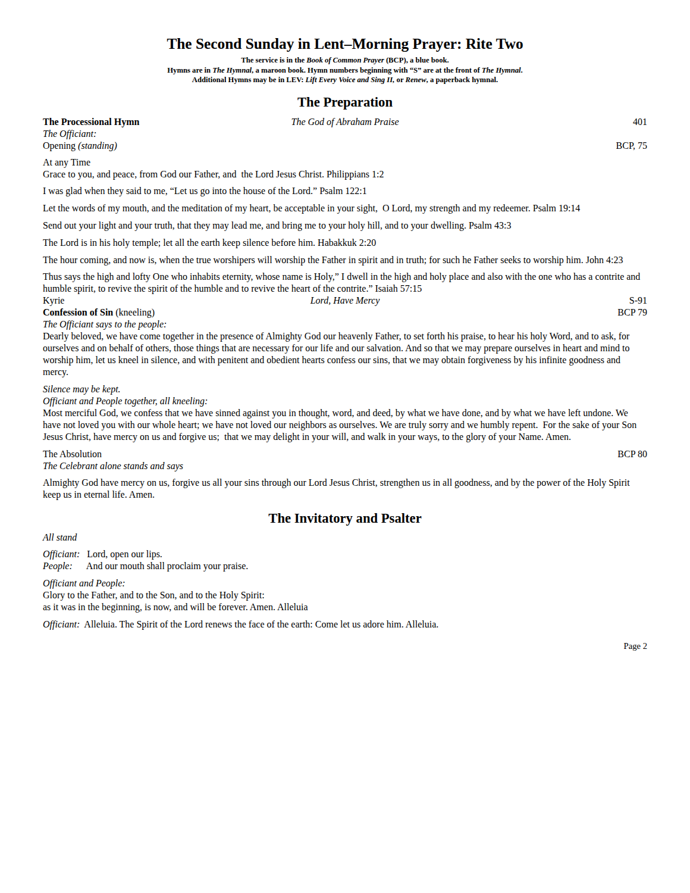The Second Sunday in Lent–Morning Prayer: Rite Two
The service is in the Book of Common Prayer (BCP), a blue book.
Hymns are in The Hymnal, a maroon book. Hymn numbers beginning with “S” are at the front of The Hymnal.
Additional Hymns may be in LEV: Lift Every Voice and Sing II, or Renew, a paperback hymnal.
The Preparation
The Processional Hymn The God of Abraham Praise 401
The Officiant:
Opening (standing) BCP, 75
At any Time
Grace to you, and peace, from God our Father, and the Lord Jesus Christ. Philippians 1:2
I was glad when they said to me, “Let us go into the house of the Lord.” Psalm 122:1
Let the words of my mouth, and the meditation of my heart, be acceptable in your sight, O Lord, my strength and my redeemer. Psalm 19:14
Send out your light and your truth, that they may lead me, and bring me to your holy hill, and to your dwelling. Psalm 43:3
The Lord is in his holy temple; let all the earth keep silence before him. Habakkuk 2:20
The hour coming, and now is, when the true worshipers will worship the Father in spirit and in truth; for such he Father seeks to worship him. John 4:23
Thus says the high and lofty One who inhabits eternity, whose name is Holy,” I dwell in the high and holy place and also with the one who has a contrite and humble spirit, to revive the spirit of the humble and to revive the heart of the contrite.” Isaiah 57:15
Kyrie Lord, Have Mercy S-91
Confession of Sin (kneeling) BCP 79
The Officiant says to the people:
Dearly beloved, we have come together in the presence of Almighty God our heavenly Father, to set forth his praise, to hear his holy Word, and to ask, for ourselves and on behalf of others, those things that are necessary for our life and our salvation. And so that we may prepare ourselves in heart and mind to worship him, let us kneel in silence, and with penitent and obedient hearts confess our sins, that we may obtain forgiveness by his infinite goodness and mercy.
Silence may be kept.
Officiant and People together, all kneeling:
Most merciful God, we confess that we have sinned against you in thought, word, and deed, by what we have done, and by what we have left undone. We have not loved you with our whole heart; we have not loved our neighbors as ourselves. We are truly sorry and we humbly repent. For the sake of your Son Jesus Christ, have mercy on us and forgive us; that we may delight in your will, and walk in your ways, to the glory of your Name. Amen.
The Absolution BCP 80
The Celebrant alone stands and says
Almighty God have mercy on us, forgive us all your sins through our Lord Jesus Christ, strengthen us in all goodness, and by the power of the Holy Spirit keep us in eternal life. Amen.
The Invitatory and Psalter
All stand
Officiant: Lord, open our lips.
People: And our mouth shall proclaim your praise.
Officiant and People:
Glory to the Father, and to the Son, and to the Holy Spirit:
as it was in the beginning, is now, and will be forever. Amen. Alleluia
Officiant: Alleluia. The Spirit of the Lord renews the face of the earth: Come let us adore him. Alleluia.
Page 2